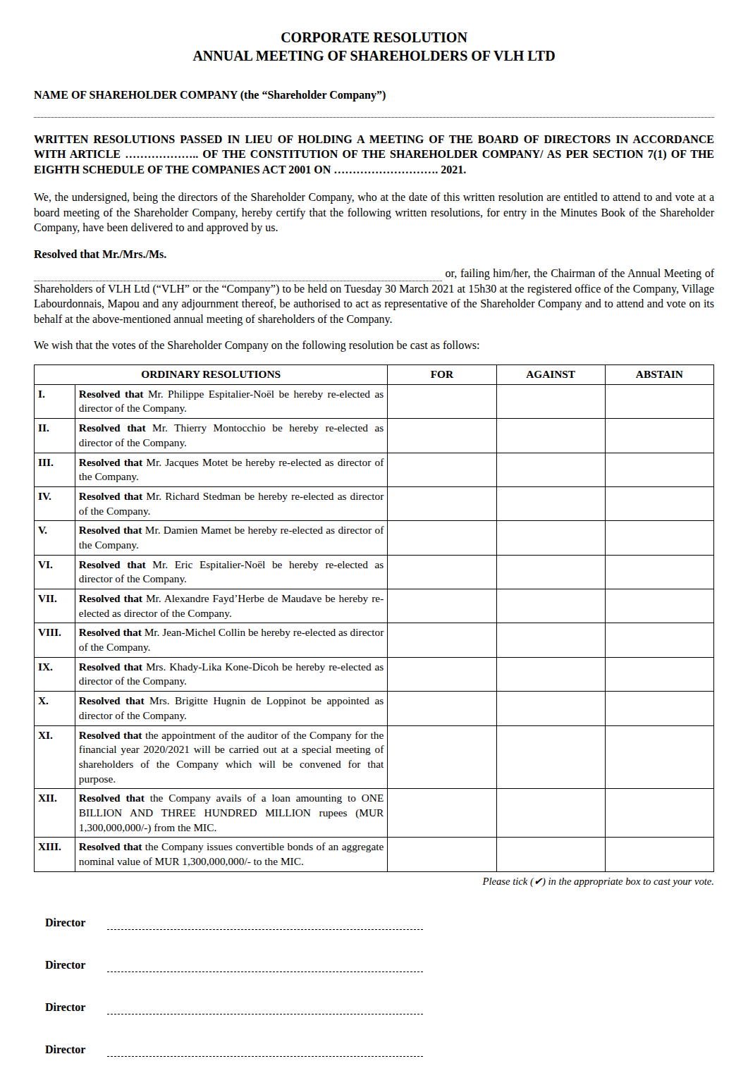CORPORATE RESOLUTION
ANNUAL MEETING OF SHAREHOLDERS OF VLH LTD
NAME OF SHAREHOLDER COMPANY (the “Shareholder Company”)
WRITTEN RESOLUTIONS PASSED IN LIEU OF HOLDING A MEETING OF THE BOARD OF DIRECTORS IN ACCORDANCE WITH ARTICLE ……………….. OF THE CONSTITUTION OF THE SHAREHOLDER COMPANY/ AS PER SECTION 7(1) OF THE EIGHTH SCHEDULE OF THE COMPANIES ACT 2001 ON ………………………. 2021.
We, the undersigned, being the directors of the Shareholder Company, who at the date of this written resolution are entitled to attend to and vote at a board meeting of the Shareholder Company, hereby certify that the following written resolutions, for entry in the Minutes Book of the Shareholder Company, have been delivered to and approved by us.
Resolved that Mr./Mrs./Ms.
or, failing him/her, the Chairman of the Annual Meeting of Shareholders of VLH Ltd (“VLH” or the “Company”) to be held on Tuesday 30 March 2021 at 15h30 at the registered office of the Company, Village Labourdonnais, Mapou and any adjournment thereof, be authorised to act as representative of the Shareholder Company and to attend and vote on its behalf at the above-mentioned annual meeting of shareholders of the Company.
We wish that the votes of the Shareholder Company on the following resolution be cast as follows:
| ORDINARY RESOLUTIONS | FOR | AGAINST | ABSTAIN |
| --- | --- | --- | --- |
| I. | Resolved that Mr. Philippe Espitalier-Noël be hereby re-elected as director of the Company. | | | |
| II. | Resolved that Mr. Thierry Montocchio be hereby re-elected as director of the Company. | | | |
| III. | Resolved that Mr. Jacques Motet be hereby re-elected as director of the Company. | | | |
| IV. | Resolved that Mr. Richard Stedman be hereby re-elected as director of the Company. | | | |
| V. | Resolved that Mr. Damien Mamet be hereby re-elected as director of the Company. | | | |
| VI. | Resolved that Mr. Eric Espitalier-Noël be hereby re-elected as director of the Company. | | | |
| VII. | Resolved that Mr. Alexandre Fayd’Herbe de Maudave be hereby re-elected as director of the Company. | | | |
| VIII. | Resolved that Mr. Jean-Michel Collin be hereby re-elected as director of the Company. | | | |
| IX. | Resolved that Mrs. Khady-Lika Kone-Dicoh be hereby re-elected as director of the Company. | | | |
| X. | Resolved that Mrs. Brigitte Hugnin de Loppinot be appointed as director of the Company. | | | |
| XI. | Resolved that the appointment of the auditor of the Company for the financial year 2020/2021 will be carried out at a special meeting of shareholders of the Company which will be convened for that purpose. | | | |
| XII. | Resolved that the Company avails of a loan amounting to ONE BILLION AND THREE HUNDRED MILLION rupees (MUR 1,300,000,000/-) from the MIC. | | | |
| XIII. | Resolved that the Company issues convertible bonds of an aggregate nominal value of MUR 1,300,000,000/- to the MIC. | | | |
Please tick (✔) in the appropriate box to cast your vote.
Director
Director
Director
Director